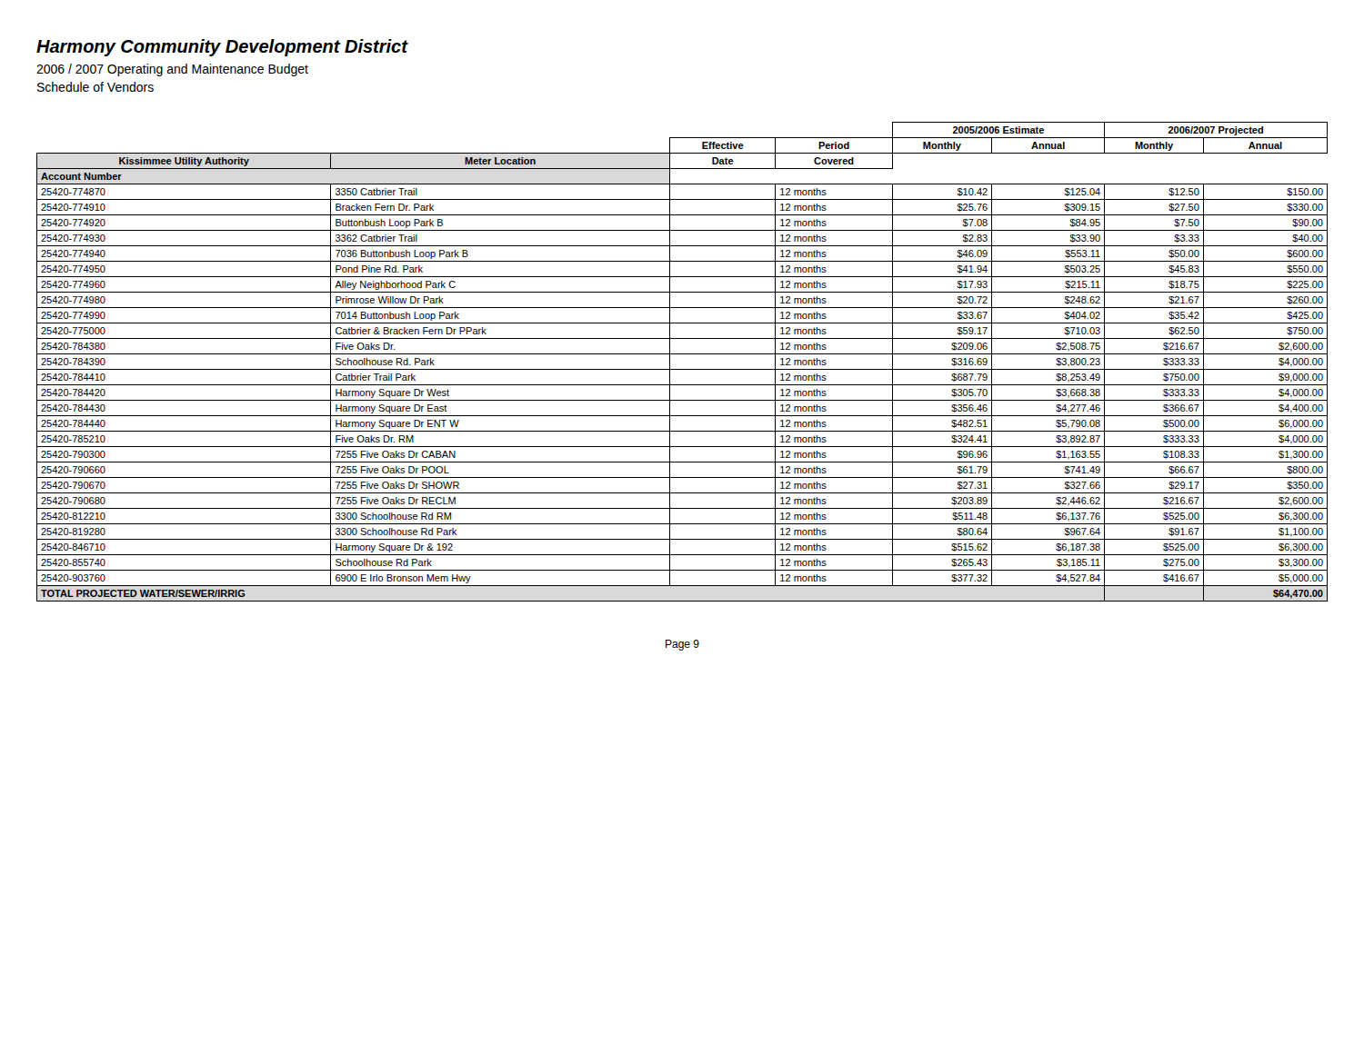Harmony Community Development District
2006 / 2007 Operating and Maintenance Budget
Schedule of Vendors
| | | 2005/2006 Estimate | 2006/2007 Projected |
| --- | --- | --- | --- |
| | | Effective | Period | Monthly | Annual | Monthly | Annual |
| Kissimmee Utility Authority | Meter Location | Date | Covered | | | | |
| Account Number | | | | | | |
| 25420-774870 | 3350 Catbrier Trail | | 12 months | $10.42 | $125.04 | $12.50 | $150.00 |
| 25420-774910 | Bracken Fern Dr. Park | | 12 months | $25.76 | $309.15 | $27.50 | $330.00 |
| 25420-774920 | Buttonbush Loop Park B | | 12 months | $7.08 | $84.95 | $7.50 | $90.00 |
| 25420-774930 | 3362 Catbrier Trail | | 12 months | $2.83 | $33.90 | $3.33 | $40.00 |
| 25420-774940 | 7036 Buttonbush Loop Park B | | 12 months | $46.09 | $553.11 | $50.00 | $600.00 |
| 25420-774950 | Pond Pine Rd. Park | | 12 months | $41.94 | $503.25 | $45.83 | $550.00 |
| 25420-774960 | Alley Neighborhood Park C | | 12 months | $17.93 | $215.11 | $18.75 | $225.00 |
| 25420-774980 | Primrose Willow Dr Park | | 12 months | $20.72 | $248.62 | $21.67 | $260.00 |
| 25420-774990 | 7014 Buttonbush Loop Park | | 12 months | $33.67 | $404.02 | $35.42 | $425.00 |
| 25420-775000 | Catbrier & Bracken Fern Dr PPark | | 12 months | $59.17 | $710.03 | $62.50 | $750.00 |
| 25420-784380 | Five Oaks Dr. | | 12 months | $209.06 | $2,508.75 | $216.67 | $2,600.00 |
| 25420-784390 | Schoolhouse Rd. Park | | 12 months | $316.69 | $3,800.23 | $333.33 | $4,000.00 |
| 25420-784410 | Catbrier Trail Park | | 12 months | $687.79 | $8,253.49 | $750.00 | $9,000.00 |
| 25420-784420 | Harmony Square Dr West | | 12 months | $305.70 | $3,668.38 | $333.33 | $4,000.00 |
| 25420-784430 | Harmony Square Dr East | | 12 months | $356.46 | $4,277.46 | $366.67 | $4,400.00 |
| 25420-784440 | Harmony Square Dr ENT W | | 12 months | $482.51 | $5,790.08 | $500.00 | $6,000.00 |
| 25420-785210 | Five Oaks Dr. RM | | 12 months | $324.41 | $3,892.87 | $333.33 | $4,000.00 |
| 25420-790300 | 7255 Five Oaks Dr CABAN | | 12 months | $96.96 | $1,163.55 | $108.33 | $1,300.00 |
| 25420-790660 | 7255 Five Oaks Dr POOL | | 12 months | $61.79 | $741.49 | $66.67 | $800.00 |
| 25420-790670 | 7255 Five Oaks Dr SHOWR | | 12 months | $27.31 | $327.66 | $29.17 | $350.00 |
| 25420-790680 | 7255 Five Oaks Dr RECLM | | 12 months | $203.89 | $2,446.62 | $216.67 | $2,600.00 |
| 25420-812210 | 3300 Schoolhouse Rd RM | | 12 months | $511.48 | $6,137.76 | $525.00 | $6,300.00 |
| 25420-819280 | 3300 Schoolhouse Rd Park | | 12 months | $80.64 | $967.64 | $91.67 | $1,100.00 |
| 25420-846710 | Harmony Square Dr & 192 | | 12 months | $515.62 | $6,187.38 | $525.00 | $6,300.00 |
| 25420-855740 | Schoolhouse Rd Park | | 12 months | $265.43 | $3,185.11 | $275.00 | $3,300.00 |
| 25420-903760 | 6900 E Irlo Bronson Mem Hwy | | 12 months | $377.32 | $4,527.84 | $416.67 | $5,000.00 |
| TOTAL PROJECTED WATER/SEWER/IRRIG | | $64,470.00 |
Page 9